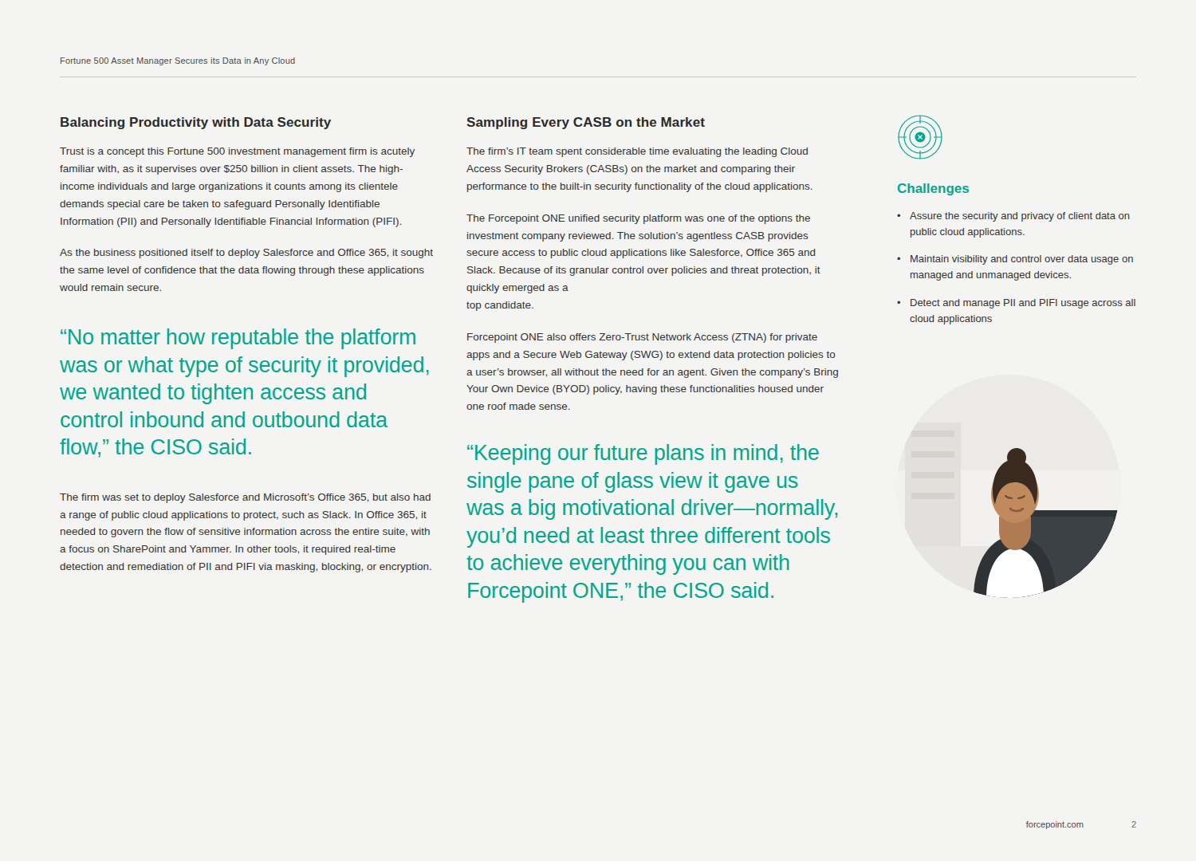Fortune 500 Asset Manager Secures its Data in Any Cloud
Balancing Productivity with Data Security
Trust is a concept this Fortune 500 investment management firm is acutely familiar with, as it supervises over $250 billion in client assets. The high-income individuals and large organizations it counts among its clientele demands special care be taken to safeguard Personally Identifiable Information (PII) and Personally Identifiable Financial Information (PIFI).
As the business positioned itself to deploy Salesforce and Office 365, it sought the same level of confidence that the data flowing through these applications would remain secure.
“No matter how reputable the platform was or what type of security it provided, we wanted to tighten access and control inbound and outbound data flow,” the CISO said.
The firm was set to deploy Salesforce and Microsoft’s Office 365, but also had a range of public cloud applications to protect, such as Slack. In Office 365, it needed to govern the flow of sensitive information across the entire suite, with a focus on SharePoint and Yammer. In other tools, it required real-time detection and remediation of PII and PIFI via masking, blocking, or encryption.
Sampling Every CASB on the Market
The firm’s IT team spent considerable time evaluating the leading Cloud Access Security Brokers (CASBs) on the market and comparing their performance to the built-in security functionality of the cloud applications.
The Forcepoint ONE unified security platform was one of the options the investment company reviewed. The solution’s agentless CASB provides secure access to public cloud applications like Salesforce, Office 365 and Slack. Because of its granular control over policies and threat protection, it quickly emerged as a
top candidate.
Forcepoint ONE also offers Zero-Trust Network Access (ZTNA) for private apps and a Secure Web Gateway (SWG) to extend data protection policies to a user’s browser, all without the need for an agent. Given the company’s Bring Your Own Device (BYOD) policy, having these functionalities housed under one roof made sense.
“Keeping our future plans in mind, the single pane of glass view it gave us was a big motivational driver—normally, you’d need at least three different tools to achieve everything you can with Forcepoint ONE,” the CISO said.
Challenges
Assure the security and privacy of client data on public cloud applications.
Maintain visibility and control over data usage on managed and unmanaged devices.
Detect and manage PII and PIFI usage across all cloud applications
forcepoint.com 2